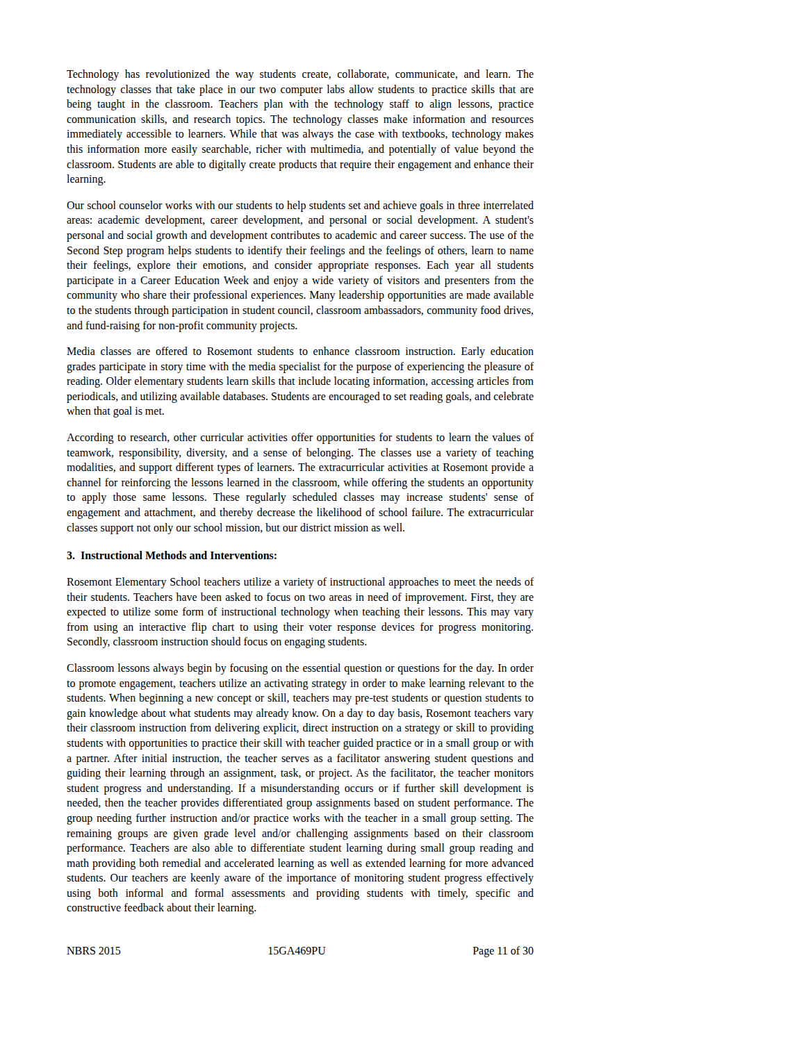Technology has revolutionized the way students create, collaborate, communicate, and learn. The technology classes that take place in our two computer labs allow students to practice skills that are being taught in the classroom. Teachers plan with the technology staff to align lessons, practice communication skills, and research topics. The technology classes make information and resources immediately accessible to learners. While that was always the case with textbooks, technology makes this information more easily searchable, richer with multimedia, and potentially of value beyond the classroom. Students are able to digitally create products that require their engagement and enhance their learning.
Our school counselor works with our students to help students set and achieve goals in three interrelated areas: academic development, career development, and personal or social development. A student's personal and social growth and development contributes to academic and career success. The use of the Second Step program helps students to identify their feelings and the feelings of others, learn to name their feelings, explore their emotions, and consider appropriate responses. Each year all students participate in a Career Education Week and enjoy a wide variety of visitors and presenters from the community who share their professional experiences. Many leadership opportunities are made available to the students through participation in student council, classroom ambassadors, community food drives, and fund-raising for non-profit community projects.
Media classes are offered to Rosemont students to enhance classroom instruction. Early education grades participate in story time with the media specialist for the purpose of experiencing the pleasure of reading. Older elementary students learn skills that include locating information, accessing articles from periodicals, and utilizing available databases. Students are encouraged to set reading goals, and celebrate when that goal is met.
According to research, other curricular activities offer opportunities for students to learn the values of teamwork, responsibility, diversity, and a sense of belonging. The classes use a variety of teaching modalities, and support different types of learners. The extracurricular activities at Rosemont provide a channel for reinforcing the lessons learned in the classroom, while offering the students an opportunity to apply those same lessons. These regularly scheduled classes may increase students' sense of engagement and attachment, and thereby decrease the likelihood of school failure. The extracurricular classes support not only our school mission, but our district mission as well.
3. Instructional Methods and Interventions:
Rosemont Elementary School teachers utilize a variety of instructional approaches to meet the needs of their students. Teachers have been asked to focus on two areas in need of improvement. First, they are expected to utilize some form of instructional technology when teaching their lessons. This may vary from using an interactive flip chart to using their voter response devices for progress monitoring. Secondly, classroom instruction should focus on engaging students.
Classroom lessons always begin by focusing on the essential question or questions for the day. In order to promote engagement, teachers utilize an activating strategy in order to make learning relevant to the students. When beginning a new concept or skill, teachers may pre-test students or question students to gain knowledge about what students may already know. On a day to day basis, Rosemont teachers vary their classroom instruction from delivering explicit, direct instruction on a strategy or skill to providing students with opportunities to practice their skill with teacher guided practice or in a small group or with a partner. After initial instruction, the teacher serves as a facilitator answering student questions and guiding their learning through an assignment, task, or project. As the facilitator, the teacher monitors student progress and understanding. If a misunderstanding occurs or if further skill development is needed, then the teacher provides differentiated group assignments based on student performance. The group needing further instruction and/or practice works with the teacher in a small group setting. The remaining groups are given grade level and/or challenging assignments based on their classroom performance. Teachers are also able to differentiate student learning during small group reading and math providing both remedial and accelerated learning as well as extended learning for more advanced students. Our teachers are keenly aware of the importance of monitoring student progress effectively using both informal and formal assessments and providing students with timely, specific and constructive feedback about their learning.
NBRS 2015 15GA469PU Page 11 of 30